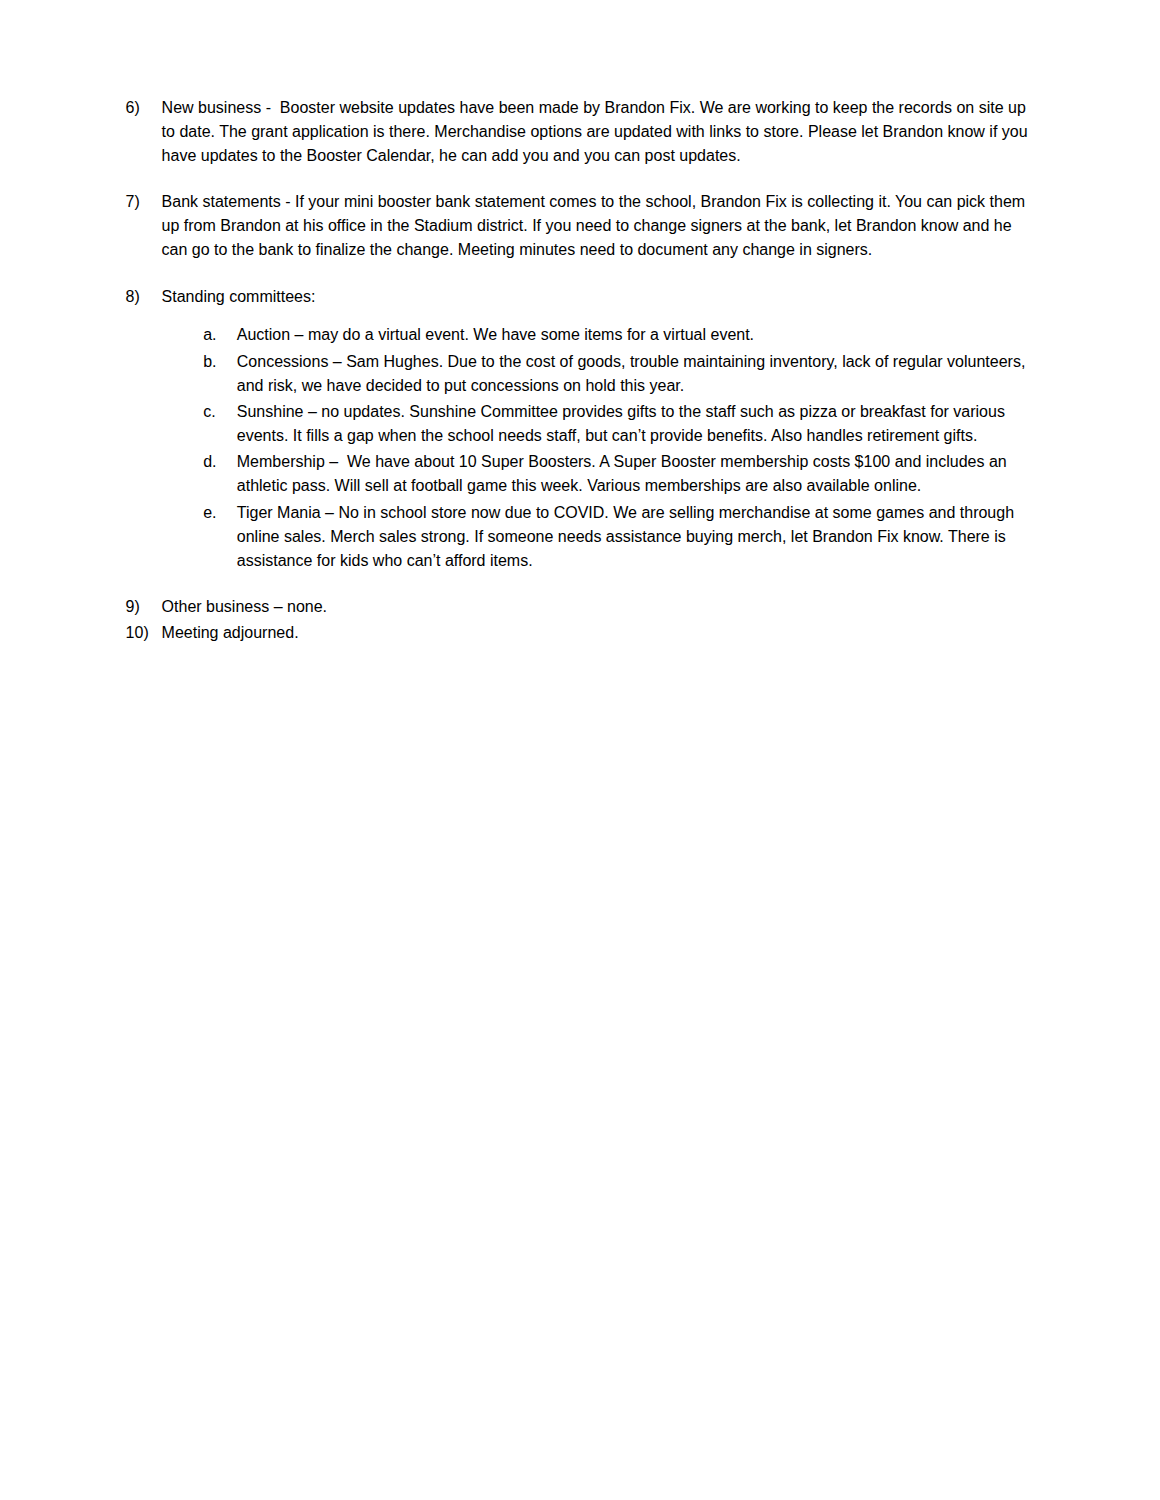6) New business - Booster website updates have been made by Brandon Fix. We are working to keep the records on site up to date. The grant application is there. Merchandise options are updated with links to store. Please let Brandon know if you have updates to the Booster Calendar, he can add you and you can post updates.
7) Bank statements - If your mini booster bank statement comes to the school, Brandon Fix is collecting it. You can pick them up from Brandon at his office in the Stadium district. If you need to change signers at the bank, let Brandon know and he can go to the bank to finalize the change. Meeting minutes need to document any change in signers.
8) Standing committees:
a. Auction – may do a virtual event. We have some items for a virtual event.
b. Concessions – Sam Hughes. Due to the cost of goods, trouble maintaining inventory, lack of regular volunteers, and risk, we have decided to put concessions on hold this year.
c. Sunshine – no updates. Sunshine Committee provides gifts to the staff such as pizza or breakfast for various events. It fills a gap when the school needs staff, but can’t provide benefits. Also handles retirement gifts.
d. Membership – We have about 10 Super Boosters. A Super Booster membership costs $100 and includes an athletic pass. Will sell at football game this week. Various memberships are also available online.
e. Tiger Mania – No in school store now due to COVID. We are selling merchandise at some games and through online sales. Merch sales strong. If someone needs assistance buying merch, let Brandon Fix know. There is assistance for kids who can’t afford items.
9) Other business – none.
10) Meeting adjourned.